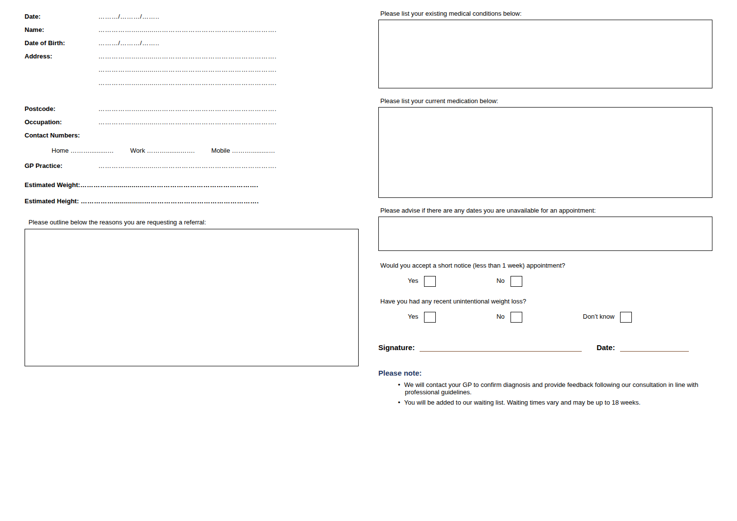| Date: | ………/………/…….. |
| Name: | ……………...............……………………………………………. |
| Date of Birth: | ………/………/…….. |
| Address: | ……………...............……………………………………………. |
| | ……………...............……………………………………………. |
| | ……………...............……………………………………………. |
| Postcode: | ……………...............……………………………………………. |
| Occupation: | ……………...............……………………………………………. |
| Contact Numbers: | |
Home ………..........… Work ………........……. Mobile ………..........…
| GP Practice: | ……………...............……………………………………………. |
Estimated Weight:……………...............…………………………………………….
Estimated Height: ……………...............…………………………………………….
Please outline below the reasons you are requesting a referral:
Please list your existing medical conditions below:
Please list your current medication below:
Please advise if there are any dates you are unavailable for an appointment:
Would you accept a short notice (less than 1 week) appointment?
Yes No
Have you had any recent unintentional weight loss?
Yes No Don’t know
Signature: Date:
Please note:
We will contact your GP to confirm diagnosis and provide feedback following our consultation in line with professional guidelines.
You will be added to our waiting list. Waiting times vary and may be up to 18 weeks.